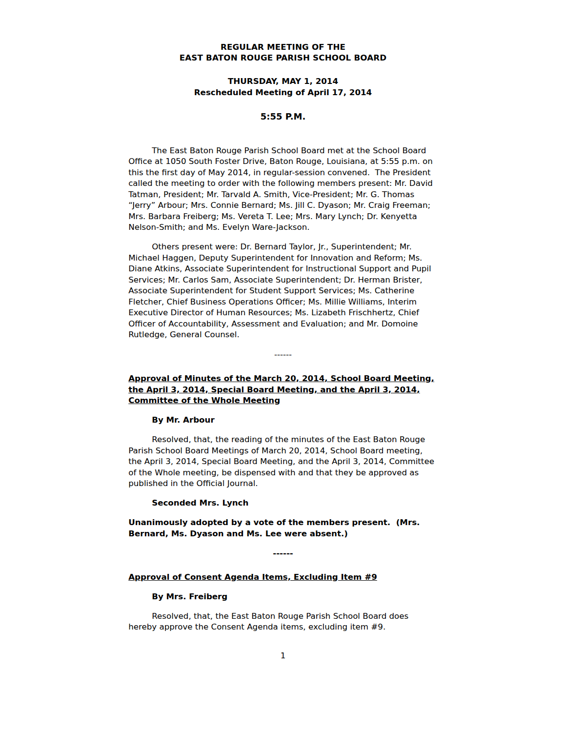REGULAR MEETING OF THE
EAST BATON ROUGE PARISH SCHOOL BOARD
THURSDAY, MAY 1, 2014
Rescheduled Meeting of April 17, 2014
5:55 P.M.
The East Baton Rouge Parish School Board met at the School Board Office at 1050 South Foster Drive, Baton Rouge, Louisiana, at 5:55 p.m. on this the first day of May 2014, in regular-session convened. The President called the meeting to order with the following members present: Mr. David Tatman, President; Mr. Tarvald A. Smith, Vice-President; Mr. G. Thomas “Jerry” Arbour; Mrs. Connie Bernard; Ms. Jill C. Dyason; Mr. Craig Freeman; Mrs. Barbara Freiberg; Ms. Vereta T. Lee; Mrs. Mary Lynch; Dr. Kenyetta Nelson-Smith; and Ms. Evelyn Ware-Jackson.
Others present were: Dr. Bernard Taylor, Jr., Superintendent; Mr. Michael Haggen, Deputy Superintendent for Innovation and Reform; Ms. Diane Atkins, Associate Superintendent for Instructional Support and Pupil Services; Mr. Carlos Sam, Associate Superintendent; Dr. Herman Brister, Associate Superintendent for Student Support Services; Ms. Catherine Fletcher, Chief Business Operations Officer; Ms. Millie Williams, Interim Executive Director of Human Resources; Ms. Lizabeth Frischhertz, Chief Officer of Accountability, Assessment and Evaluation; and Mr. Domoine Rutledge, General Counsel.
------
Approval of Minutes of the March 20, 2014, School Board Meeting, the April 3, 2014, Special Board Meeting, and the April 3, 2014, Committee of the Whole Meeting
By Mr. Arbour
Resolved, that, the reading of the minutes of the East Baton Rouge Parish School Board Meetings of March 20, 2014, School Board meeting, the April 3, 2014, Special Board Meeting, and the April 3, 2014, Committee of the Whole meeting, be dispensed with and that they be approved as published in the Official Journal.
Seconded Mrs. Lynch
Unanimously adopted by a vote of the members present. (Mrs. Bernard, Ms. Dyason and Ms. Lee were absent.)
------
Approval of Consent Agenda Items, Excluding Item #9
By Mrs. Freiberg
Resolved, that, the East Baton Rouge Parish School Board does hereby approve the Consent Agenda items, excluding item #9.
1